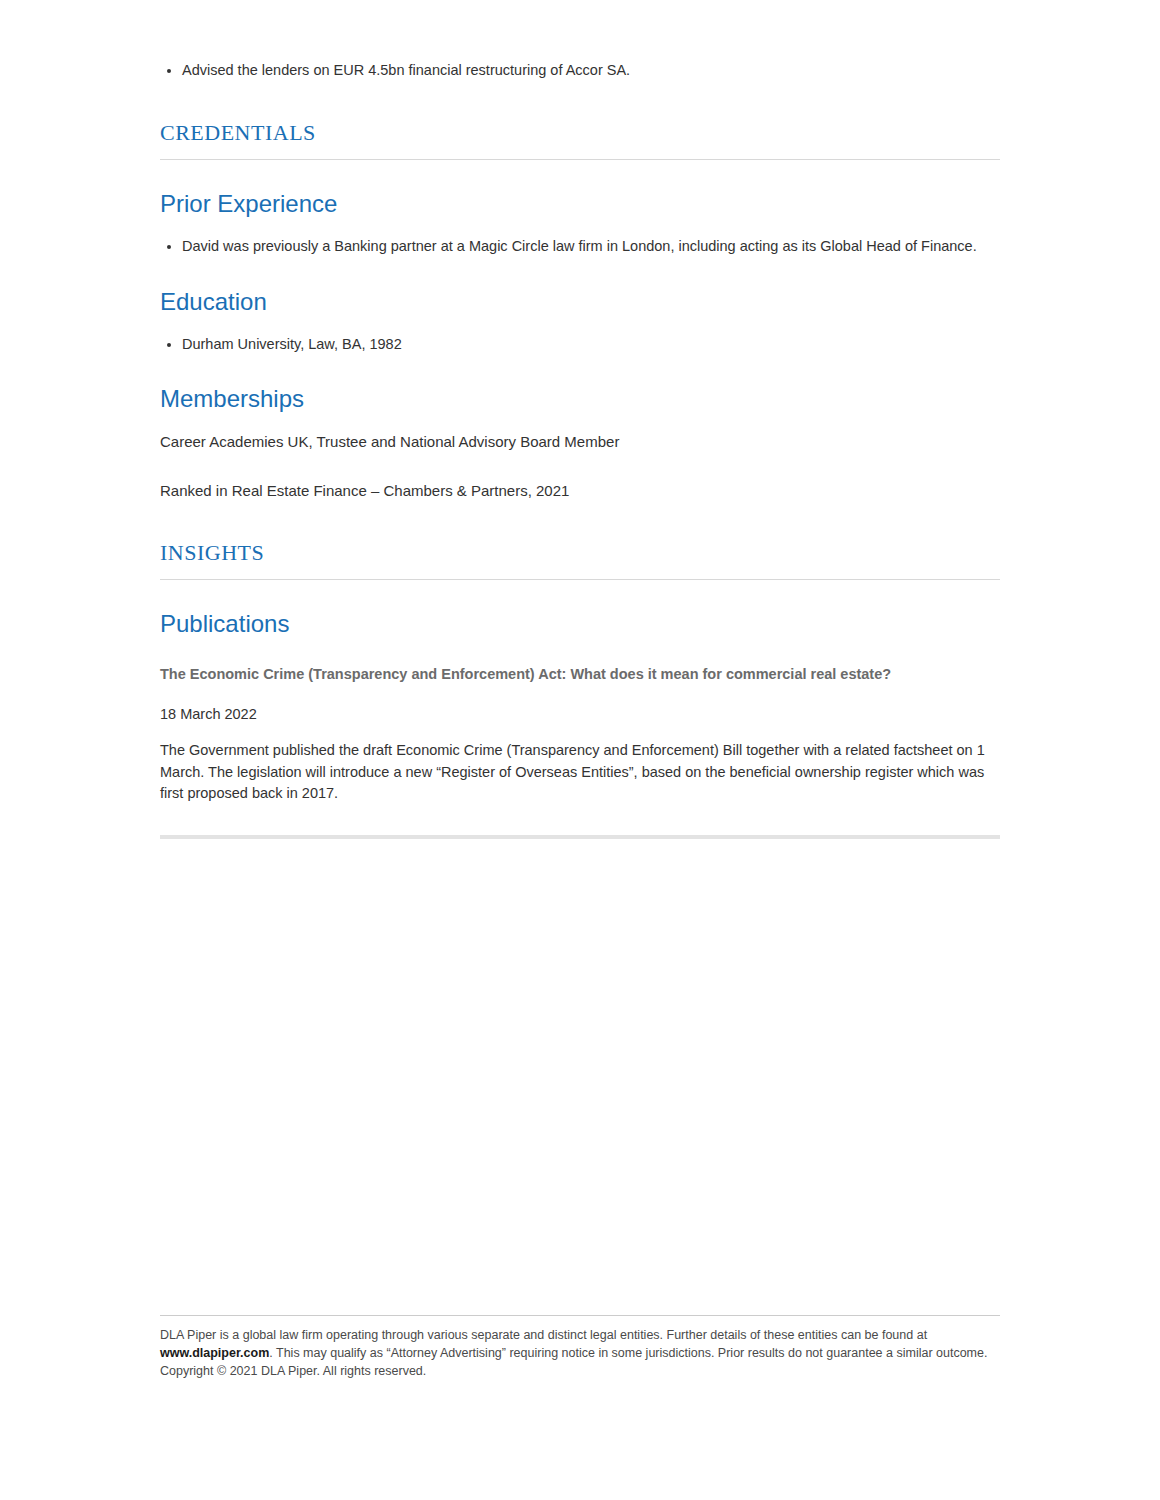Advised the lenders on EUR 4.5bn financial restructuring of Accor SA.
CREDENTIALS
Prior Experience
David was previously a Banking partner at a Magic Circle law firm in London, including acting as its Global Head of Finance.
Education
Durham University, Law, BA, 1982
Memberships
Career Academies UK, Trustee and National Advisory Board Member
Ranked in Real Estate Finance – Chambers & Partners, 2021
INSIGHTS
Publications
The Economic Crime (Transparency and Enforcement) Act: What does it mean for commercial real estate?
18 March 2022
The Government published the draft Economic Crime (Transparency and Enforcement) Bill together with a related factsheet on 1 March. The legislation will introduce a new “Register of Overseas Entities”, based on the beneficial ownership register which was first proposed back in 2017.
DLA Piper is a global law firm operating through various separate and distinct legal entities. Further details of these entities can be found at www.dlapiper.com. This may qualify as “Attorney Advertising” requiring notice in some jurisdictions. Prior results do not guarantee a similar outcome. Copyright © 2021 DLA Piper. All rights reserved.